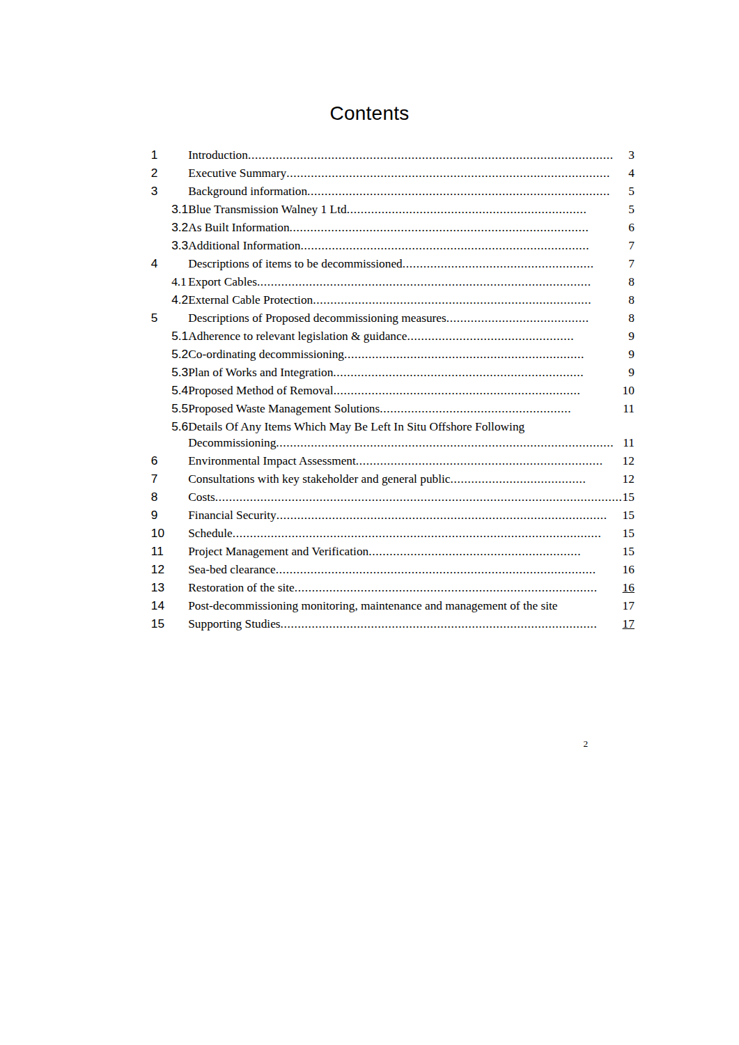Contents
| 1 | Introduction ......................................................................................................... | 3 |
| 2 | Executive Summary ............................................................................................. | 4 |
| 3 | Background information ....................................................................................... | 5 |
| 3.1 | Blue Transmission Walney 1 Ltd ..................................................................... | 5 |
| 3.2 | As Built Information ...................................................................................... | 6 |
| 3.3 | Additional Information ................................................................................... | 7 |
| 4 | Descriptions of items to be decommissioned ....................................................... | 7 |
| 4.1 | Export Cables ................................................................................................ | 8 |
| 4.2 | External Cable Protection ................................................................................ | 8 |
| 5 | Descriptions of Proposed decommissioning measures ......................................... | 8 |
| 5.1 | Adherence to relevant legislation & guidance ................................................ | 9 |
| 5.2 | Co-ordinating decommissioning ..................................................................... | 9 |
| 5.3 | Plan of Works and Integration ........................................................................ | 9 |
| 5.4 | Proposed Method of Removal ....................................................................... | 10 |
| 5.5 | Proposed Waste Management Solutions ....................................................... | 11 |
| 5.6 | Details Of Any Items Which May Be Left In Situ Offshore Following |
| | Decommissioning ................................................................................................. | 11 |
| 6 | Environmental Impact Assessment ....................................................................... | 12 |
| 7 | Consultations with key stakeholder and general public ....................................... | 12 |
| 8 | Costs ..................................................................................................................... | 15 |
| 9 | Financial Security ............................................................................................... | 15 |
| 10 | Schedule .......................................................................................................... | 15 |
| 11 | Project Management and Verification ............................................................. | 15 |
| 12 | Sea-bed clearance ............................................................................................ | 16 |
| 13 | Restoration of the site ....................................................................................... | 16 |
| 14 | Post-decommissioning monitoring, maintenance and management of the site | 17 |
| 15 | Supporting Studies ........................................................................................... | 17 |
2